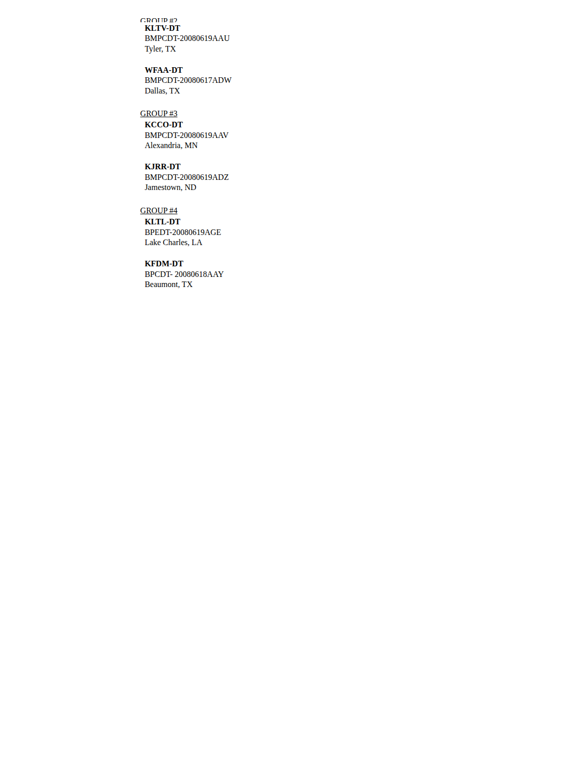GROUP #2
KLTV-DT BMPCDT-20080619AAU Tyler, TX
WFAA-DT BMPCDT-20080617ADW Dallas, TX
GROUP #3
KCCO-DT BMPCDT-20080619AAV Alexandria, MN
KJRR-DT BMPCDT-20080619ADZ Jamestown, ND
GROUP #4
KLTL-DT BPEDT-20080619AGE Lake Charles, LA
KFDM-DT BPCDT- 20080618AAY Beaumont, TX